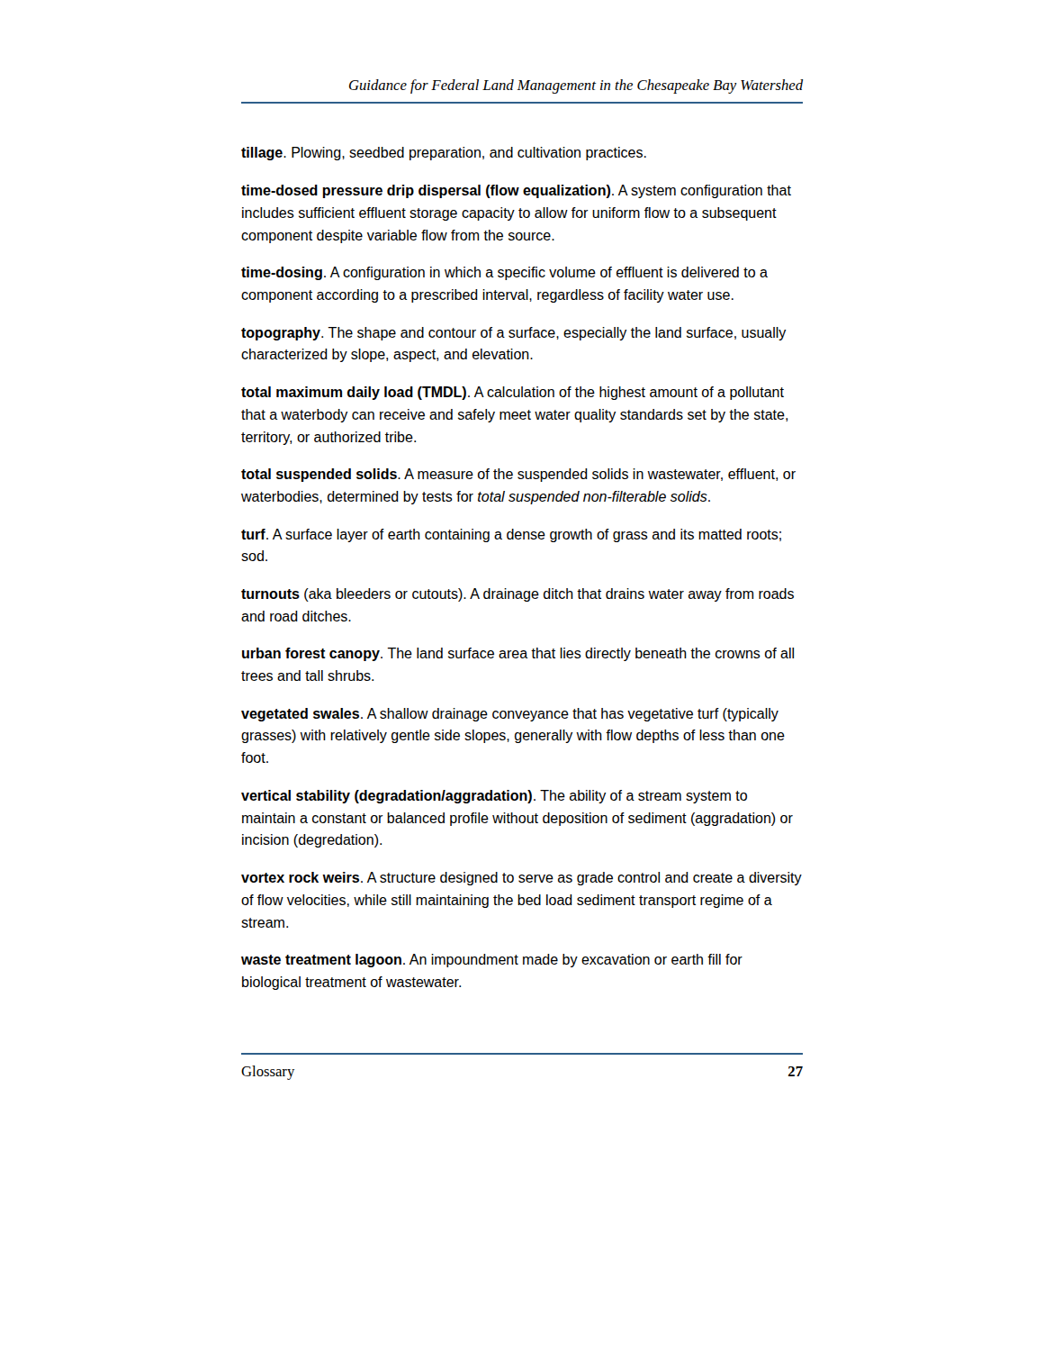Guidance for Federal Land Management in the Chesapeake Bay Watershed
tillage. Plowing, seedbed preparation, and cultivation practices.
time-dosed pressure drip dispersal (flow equalization). A system configuration that includes sufficient effluent storage capacity to allow for uniform flow to a subsequent component despite variable flow from the source.
time-dosing. A configuration in which a specific volume of effluent is delivered to a component according to a prescribed interval, regardless of facility water use.
topography. The shape and contour of a surface, especially the land surface, usually characterized by slope, aspect, and elevation.
total maximum daily load (TMDL). A calculation of the highest amount of a pollutant that a waterbody can receive and safely meet water quality standards set by the state, territory, or authorized tribe.
total suspended solids. A measure of the suspended solids in wastewater, effluent, or waterbodies, determined by tests for total suspended non-filterable solids.
turf. A surface layer of earth containing a dense growth of grass and its matted roots; sod.
turnouts (aka bleeders or cutouts). A drainage ditch that drains water away from roads and road ditches.
urban forest canopy. The land surface area that lies directly beneath the crowns of all trees and tall shrubs.
vegetated swales. A shallow drainage conveyance that has vegetative turf (typically grasses) with relatively gentle side slopes, generally with flow depths of less than one foot.
vertical stability (degradation/aggradation). The ability of a stream system to maintain a constant or balanced profile without deposition of sediment (aggradation) or incision (degredation).
vortex rock weirs. A structure designed to serve as grade control and create a diversity of flow velocities, while still maintaining the bed load sediment transport regime of a stream.
waste treatment lagoon. An impoundment made by excavation or earth fill for biological treatment of wastewater.
Glossary 27